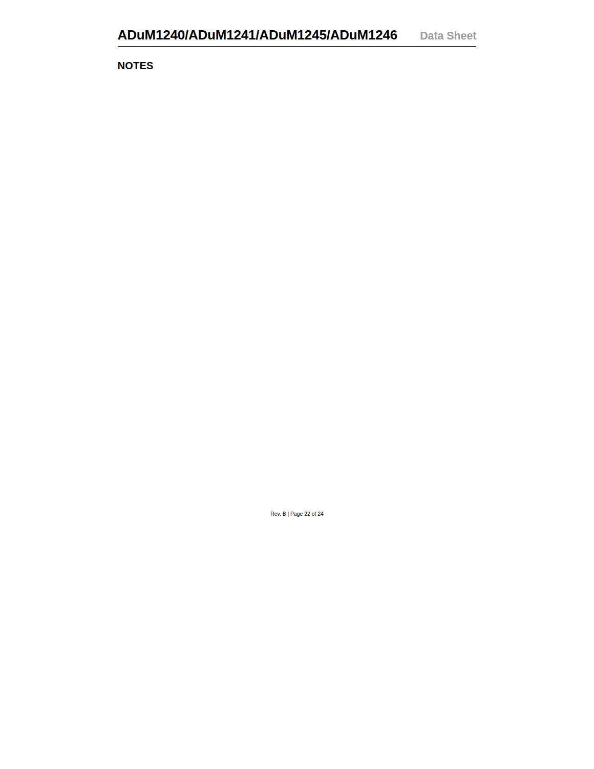ADuM1240/ADuM1241/ADuM1245/ADuM1246
Data Sheet
NOTES
Rev. B | Page 22 of 24